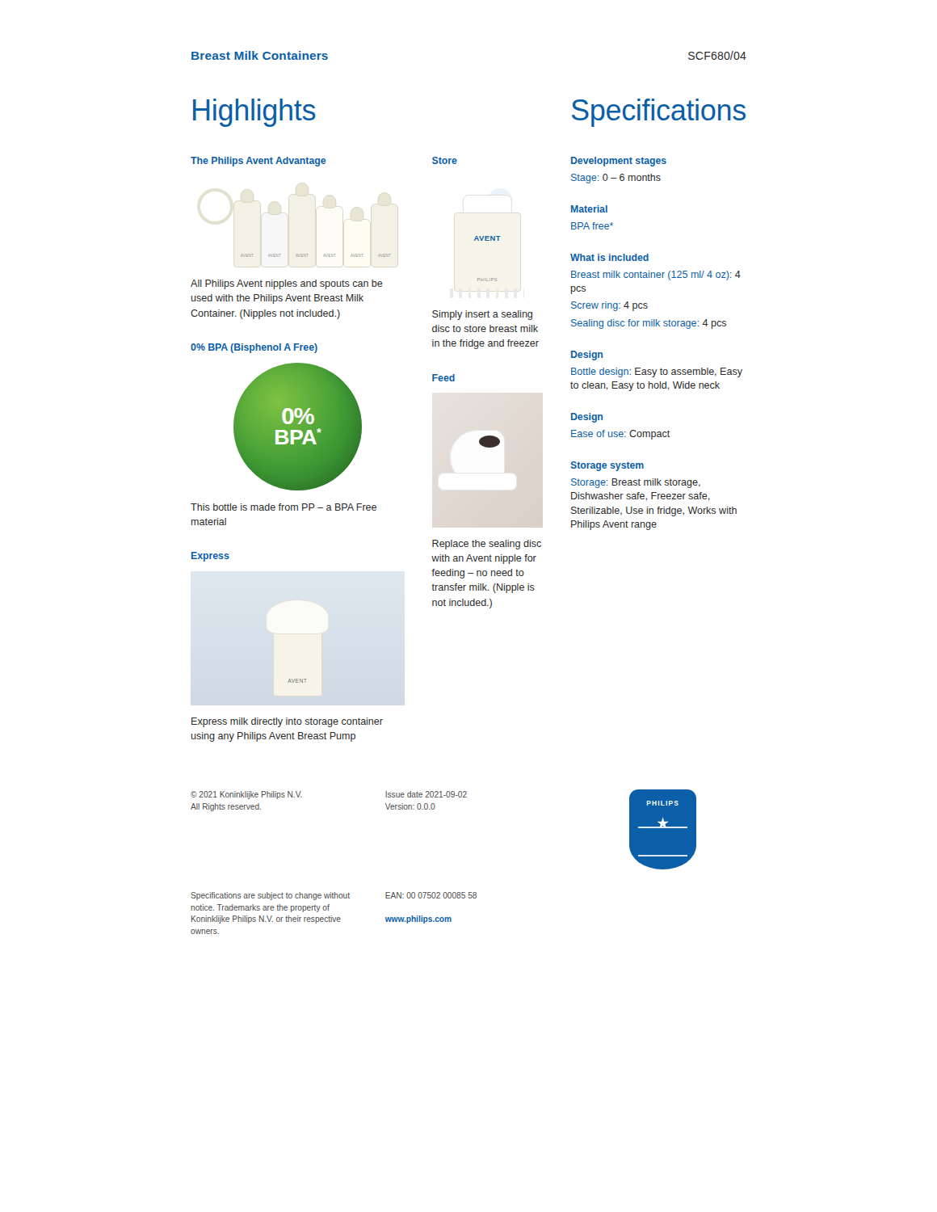Breast Milk Containers SCF680/04
Highlights
The Philips Avent Advantage
AVENT
AVENT
AVENT
AVENT
AVENT
AVENT
All Philips Avent nipples and spouts can be used with the Philips Avent Breast Milk Container. (Nipples not included.)
0% BPA (Bisphenol A Free)
0% BPA*
This bottle is made from PP – a BPA Free material
Express
Express milk directly into storage container using any Philips Avent Breast Pump
Store
❄
AVENT
PHILIPS
Simply insert a sealing disc to store breast milk in the fridge and freezer
Feed
Replace the sealing disc with an Avent nipple for feeding – no need to transfer milk. (Nipple is not included.)
Specifications
Development stages
Stage: 0 – 6 months
Material
BPA free*
What is included
Breast milk container (125 ml/ 4 oz): 4 pcs
Screw ring: 4 pcs
Sealing disc for milk storage: 4 pcs
Design
Bottle design: Easy to assemble, Easy to clean, Easy to hold, Wide neck
Design
Ease of use: Compact
Storage system
Storage: Breast milk storage, Dishwasher safe, Freezer safe, Sterilizable, Use in fridge, Works with Philips Avent range
© 2021 Koninklijke Philips N.V.
All Rights reserved.
Issue date 2021-09-02
Version: 0.0.0
PHILIPS
Specifications are subject to change without notice. Trademarks are the property of Koninklijke Philips N.V. or their respective owners.
EAN: 00 07502 00085 58
www.philips.com